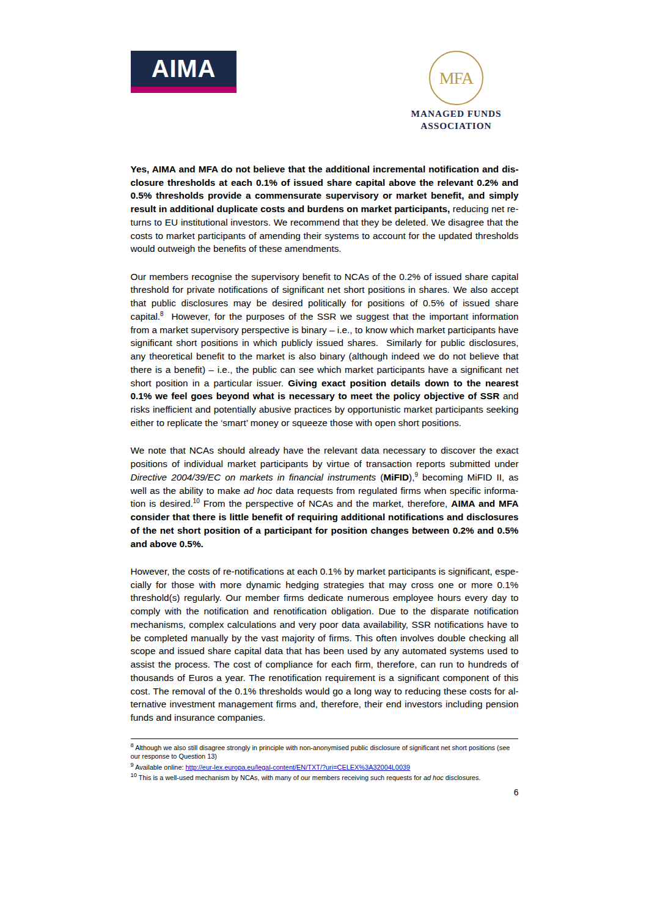AIMA
MFA
MANAGED FUNDS
ASSOCIATION
Yes, AIMA and MFA do not believe that the additional incremental notification and disclosure thresholds at each 0.1% of issued share capital above the relevant 0.2% and 0.5% thresholds provide a commensurate supervisory or market benefit, and simply result in additional duplicate costs and burdens on market participants, reducing net returns to EU institutional investors. We recommend that they be deleted. We disagree that the costs to market participants of amending their systems to account for the updated thresholds would outweigh the benefits of these amendments.
Our members recognise the supervisory benefit to NCAs of the 0.2% of issued share capital threshold for private notifications of significant net short positions in shares. We also accept that public disclosures may be desired politically for positions of 0.5% of issued share capital.8 However, for the purposes of the SSR we suggest that the important information from a market supervisory perspective is binary – i.e., to know which market participants have significant short positions in which publicly issued shares. Similarly for public disclosures, any theoretical benefit to the market is also binary (although indeed we do not believe that there is a benefit) – i.e., the public can see which market participants have a significant net short position in a particular issuer. Giving exact position details down to the nearest 0.1% we feel goes beyond what is necessary to meet the policy objective of SSR and risks inefficient and potentially abusive practices by opportunistic market participants seeking either to replicate the ‘smart’ money or squeeze those with open short positions.
We note that NCAs should already have the relevant data necessary to discover the exact positions of individual market participants by virtue of transaction reports submitted under Directive 2004/39/EC on markets in financial instruments (MiFID),9 becoming MiFID II, as well as the ability to make ad hoc data requests from regulated firms when specific information is desired.10 From the perspective of NCAs and the market, therefore, AIMA and MFA consider that there is little benefit of requiring additional notifications and disclosures of the net short position of a participant for position changes between 0.2% and 0.5% and above 0.5%.
However, the costs of re-notifications at each 0.1% by market participants is significant, especially for those with more dynamic hedging strategies that may cross one or more 0.1% threshold(s) regularly. Our member firms dedicate numerous employee hours every day to comply with the notification and renotification obligation. Due to the disparate notification mechanisms, complex calculations and very poor data availability, SSR notifications have to be completed manually by the vast majority of firms. This often involves double checking all scope and issued share capital data that has been used by any automated systems used to assist the process. The cost of compliance for each firm, therefore, can run to hundreds of thousands of Euros a year. The renotification requirement is a significant component of this cost. The removal of the 0.1% thresholds would go a long way to reducing these costs for alternative investment management firms and, therefore, their end investors including pension funds and insurance companies.
8 Although we also still disagree strongly in principle with non-anonymised public disclosure of significant net short positions (see our response to Question 13)
9 Available online: http://eur-lex.europa.eu/legal-content/EN/TXT/?uri=CELEX%3A32004L0039
10 This is a well-used mechanism by NCAs, with many of our members receiving such requests for ad hoc disclosures.
6